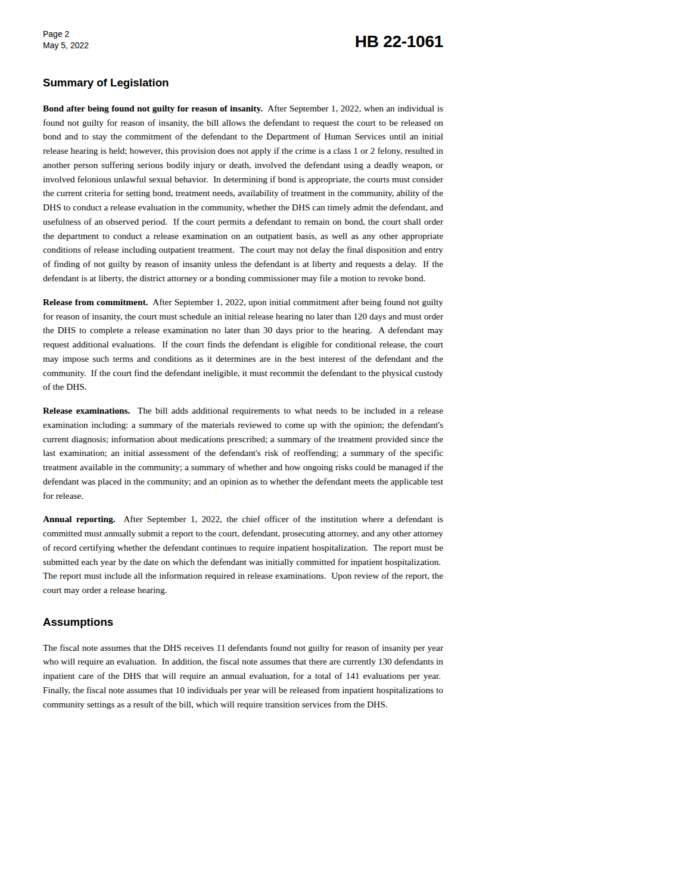Page 2
May 5, 2022
HB 22-1061
Summary of Legislation
Bond after being found not guilty for reason of insanity. After September 1, 2022, when an individual is found not guilty for reason of insanity, the bill allows the defendant to request the court to be released on bond and to stay the commitment of the defendant to the Department of Human Services until an initial release hearing is held; however, this provision does not apply if the crime is a class 1 or 2 felony, resulted in another person suffering serious bodily injury or death, involved the defendant using a deadly weapon, or involved felonious unlawful sexual behavior. In determining if bond is appropriate, the courts must consider the current criteria for setting bond, treatment needs, availability of treatment in the community, ability of the DHS to conduct a release evaluation in the community, whether the DHS can timely admit the defendant, and usefulness of an observed period. If the court permits a defendant to remain on bond, the court shall order the department to conduct a release examination on an outpatient basis, as well as any other appropriate conditions of release including outpatient treatment. The court may not delay the final disposition and entry of finding of not guilty by reason of insanity unless the defendant is at liberty and requests a delay. If the defendant is at liberty, the district attorney or a bonding commissioner may file a motion to revoke bond.
Release from commitment. After September 1, 2022, upon initial commitment after being found not guilty for reason of insanity, the court must schedule an initial release hearing no later than 120 days and must order the DHS to complete a release examination no later than 30 days prior to the hearing. A defendant may request additional evaluations. If the court finds the defendant is eligible for conditional release, the court may impose such terms and conditions as it determines are in the best interest of the defendant and the community. If the court find the defendant ineligible, it must recommit the defendant to the physical custody of the DHS.
Release examinations. The bill adds additional requirements to what needs to be included in a release examination including: a summary of the materials reviewed to come up with the opinion; the defendant's current diagnosis; information about medications prescribed; a summary of the treatment provided since the last examination; an initial assessment of the defendant's risk of reoffending; a summary of the specific treatment available in the community; a summary of whether and how ongoing risks could be managed if the defendant was placed in the community; and an opinion as to whether the defendant meets the applicable test for release.
Annual reporting. After September 1, 2022, the chief officer of the institution where a defendant is committed must annually submit a report to the court, defendant, prosecuting attorney, and any other attorney of record certifying whether the defendant continues to require inpatient hospitalization. The report must be submitted each year by the date on which the defendant was initially committed for inpatient hospitalization. The report must include all the information required in release examinations. Upon review of the report, the court may order a release hearing.
Assumptions
The fiscal note assumes that the DHS receives 11 defendants found not guilty for reason of insanity per year who will require an evaluation. In addition, the fiscal note assumes that there are currently 130 defendants in inpatient care of the DHS that will require an annual evaluation, for a total of 141 evaluations per year. Finally, the fiscal note assumes that 10 individuals per year will be released from inpatient hospitalizations to community settings as a result of the bill, which will require transition services from the DHS.